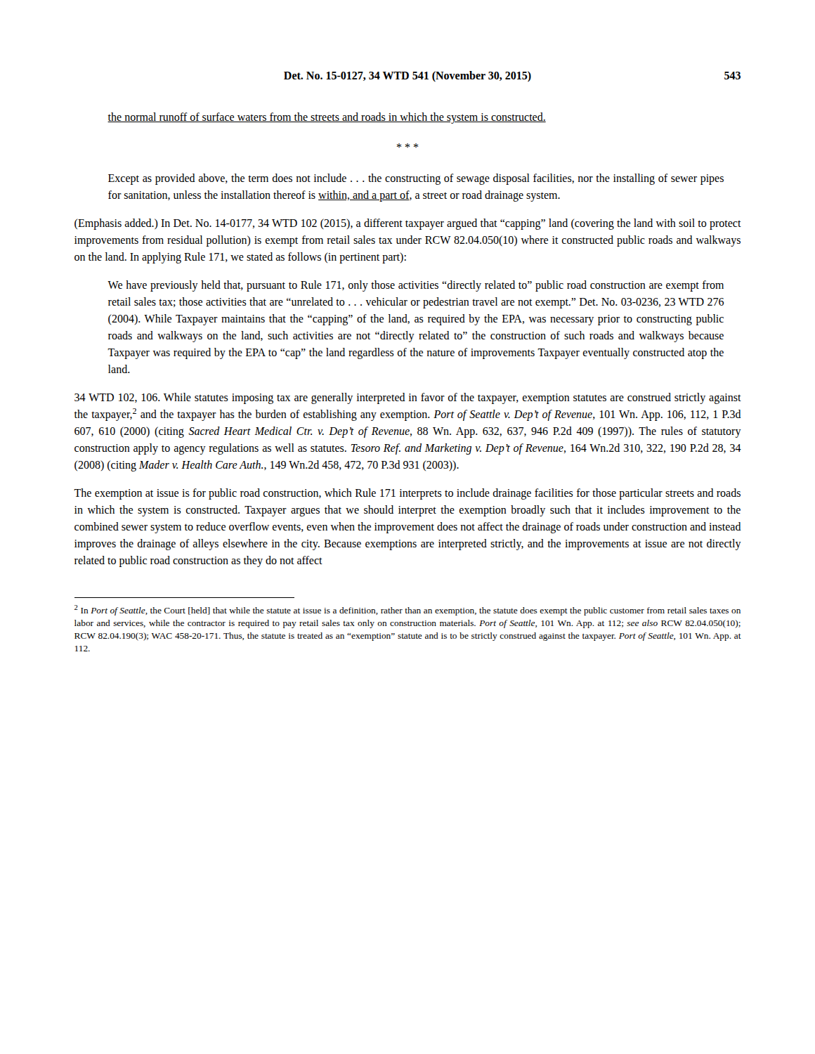Det. No. 15-0127, 34 WTD 541 (November 30, 2015) 543
the normal runoff of surface waters from the streets and roads in which the system is constructed.
* * *
Except as provided above, the term does not include . . . the constructing of sewage disposal facilities, nor the installing of sewer pipes for sanitation, unless the installation thereof is within, and a part of, a street or road drainage system.
(Emphasis added.) In Det. No. 14-0177, 34 WTD 102 (2015), a different taxpayer argued that “capping” land (covering the land with soil to protect improvements from residual pollution) is exempt from retail sales tax under RCW 82.04.050(10) where it constructed public roads and walkways on the land. In applying Rule 171, we stated as follows (in pertinent part):
We have previously held that, pursuant to Rule 171, only those activities “directly related to” public road construction are exempt from retail sales tax; those activities that are “unrelated to . . . vehicular or pedestrian travel are not exempt.” Det. No. 03-0236, 23 WTD 276 (2004). While Taxpayer maintains that the “capping” of the land, as required by the EPA, was necessary prior to constructing public roads and walkways on the land, such activities are not “directly related to” the construction of such roads and walkways because Taxpayer was required by the EPA to “cap” the land regardless of the nature of improvements Taxpayer eventually constructed atop the land.
34 WTD 102, 106. While statutes imposing tax are generally interpreted in favor of the taxpayer, exemption statutes are construed strictly against the taxpayer,2 and the taxpayer has the burden of establishing any exemption. Port of Seattle v. Dep’t of Revenue, 101 Wn. App. 106, 112, 1 P.3d 607, 610 (2000) (citing Sacred Heart Medical Ctr. v. Dep’t of Revenue, 88 Wn. App. 632, 637, 946 P.2d 409 (1997)). The rules of statutory construction apply to agency regulations as well as statutes. Tesoro Ref. and Marketing v. Dep’t of Revenue, 164 Wn.2d 310, 322, 190 P.2d 28, 34 (2008) (citing Mader v. Health Care Auth., 149 Wn.2d 458, 472, 70 P.3d 931 (2003)).
The exemption at issue is for public road construction, which Rule 171 interprets to include drainage facilities for those particular streets and roads in which the system is constructed. Taxpayer argues that we should interpret the exemption broadly such that it includes improvement to the combined sewer system to reduce overflow events, even when the improvement does not affect the drainage of roads under construction and instead improves the drainage of alleys elsewhere in the city. Because exemptions are interpreted strictly, and the improvements at issue are not directly related to public road construction as they do not affect
2 In Port of Seattle, the Court [held] that while the statute at issue is a definition, rather than an exemption, the statute does exempt the public customer from retail sales taxes on labor and services, while the contractor is required to pay retail sales tax only on construction materials. Port of Seattle, 101 Wn. App. at 112; see also RCW 82.04.050(10); RCW 82.04.190(3); WAC 458-20-171. Thus, the statute is treated as an “exemption” statute and is to be strictly construed against the taxpayer. Port of Seattle, 101 Wn. App. at 112.